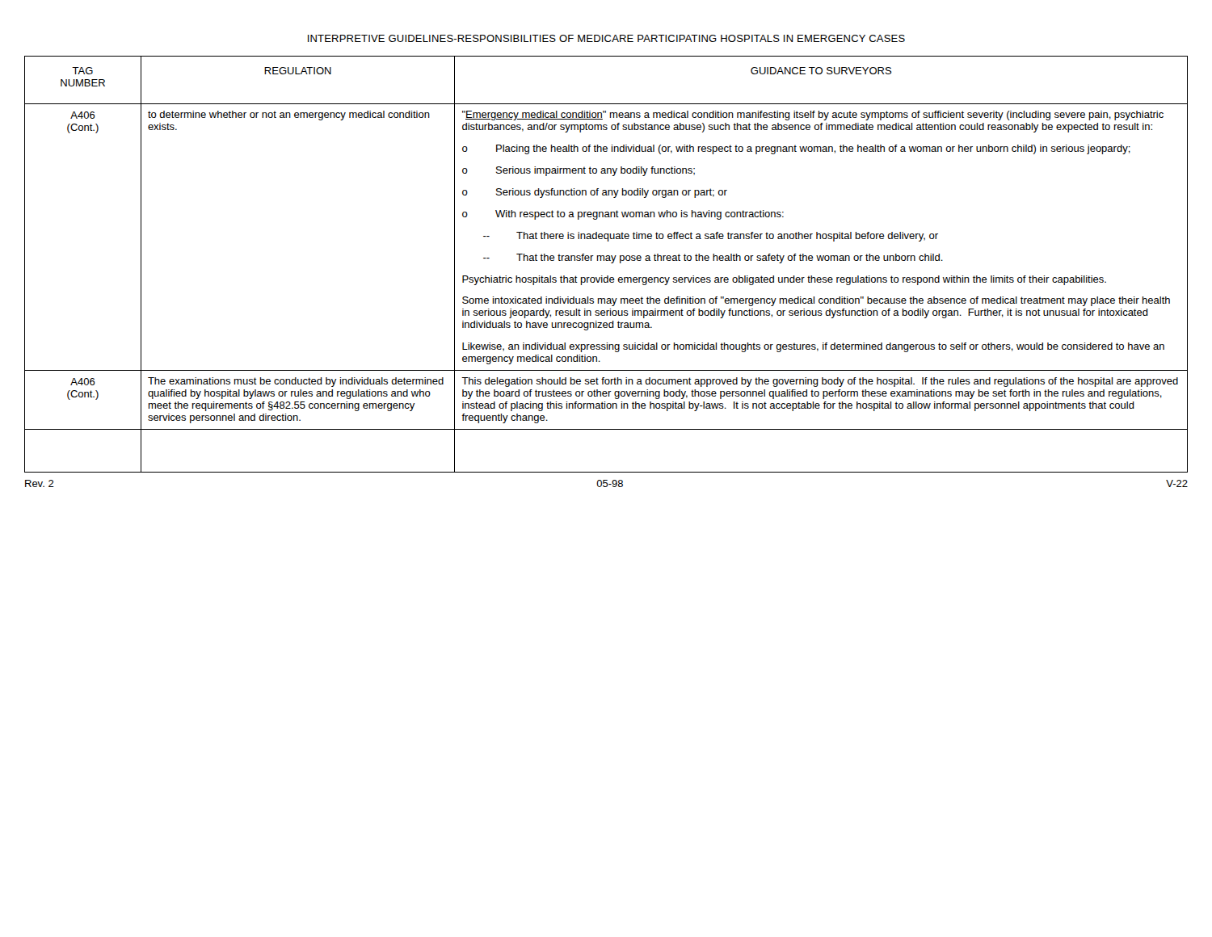INTERPRETIVE GUIDELINES-RESPONSIBILITIES OF MEDICARE PARTICIPATING HOSPITALS IN EMERGENCY CASES
| TAG NUMBER | REGULATION | GUIDANCE TO SURVEYORS |
| --- | --- | --- |
| A406 (Cont.) | to determine whether or not an emergency medical condition exists. | " Emergency medical condition " means a medical condition manifesting itself by acute symptoms of sufficient severity (including severe pain, psychiatric disturbances, and/or symptoms of substance abuse) such that the absence of immediate medical attention could reasonably be expected to result in: o Placing the health of the individual (or, with respect to a pregnant woman, the health of a woman or her unborn child) in serious jeopardy; o Serious impairment to any bodily functions; o Serious dysfunction of any bodily organ or part; or o With respect to a pregnant woman who is having contractions: -- That there is inadequate time to effect a safe transfer to another hospital before delivery, or -- That the transfer may pose a threat to the health or safety of the woman or the unborn child. Psychiatric hospitals that provide emergency services are obligated under these regulations to respond within the limits of their capabilities. Some intoxicated individuals may meet the definition of "emergency medical condition" because the absence of medical treatment may place their health in serious jeopardy, result in serious impairment of bodily functions, or serious dysfunction of a bodily organ. Further, it is not unusual for intoxicated individuals to have unrecognized trauma. Likewise, an individual expressing suicidal or homicidal thoughts or gestures, if determined dangerous to self or others, would be considered to have an emergency medical condition. |
| A406 (Cont.) | The examinations must be conducted by individuals determined qualified by hospital bylaws or rules and regulations and who meet the requirements of §482.55 concerning emergency services personnel and direction. | This delegation should be set forth in a document approved by the governing body of the hospital. If the rules and regulations of the hospital are approved by the board of trustees or other governing body, those personnel qualified to perform these examinations may be set forth in the rules and regulations, instead of placing this information in the hospital by-laws. It is not acceptable for the hospital to allow informal personnel appointments that could frequently change. |
Rev. 2
05-98
V-22